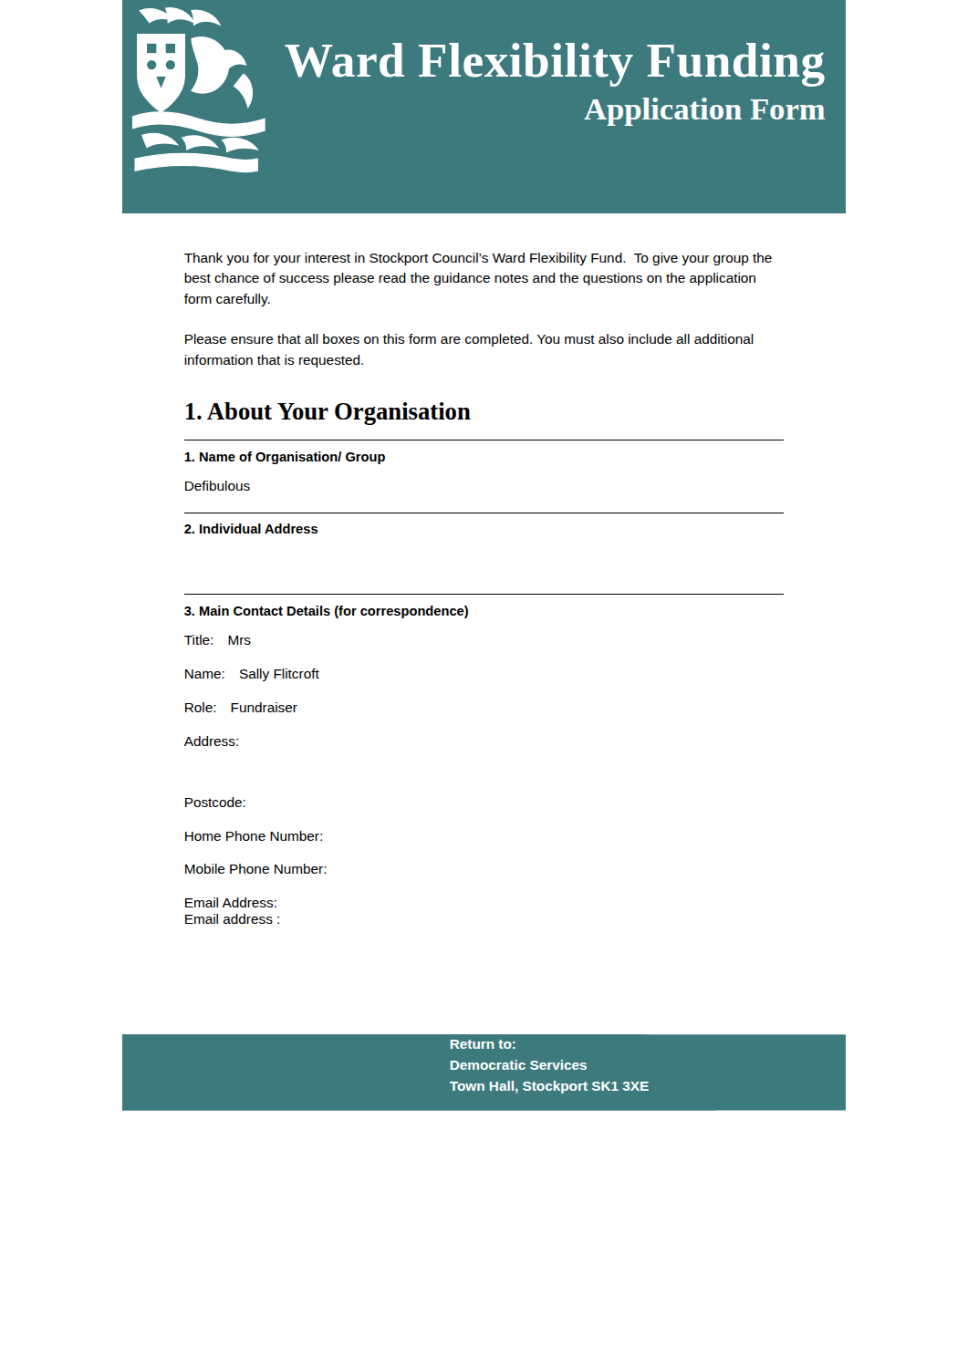Ward Flexibility Funding
Application Form
Thank you for your interest in Stockport Council’s Ward Flexibility Fund. To give your group the best chance of success please read the guidance notes and the questions on the application form carefully.
Please ensure that all boxes on this form are completed. You must also include all additional information that is requested.
1. About Your Organisation
1. Name of Organisation/ Group
Defibulous
2. Individual Address
3. Main Contact Details (for correspondence)
Title: Mrs
Name: Sally Flitcroft
Role: Fundraiser
Address:
Postcode:
Home Phone Number:
Mobile Phone Number:
Email Address:
Email address :
Return to:
Democratic Services
Town Hall, Stockport SK1 3XE